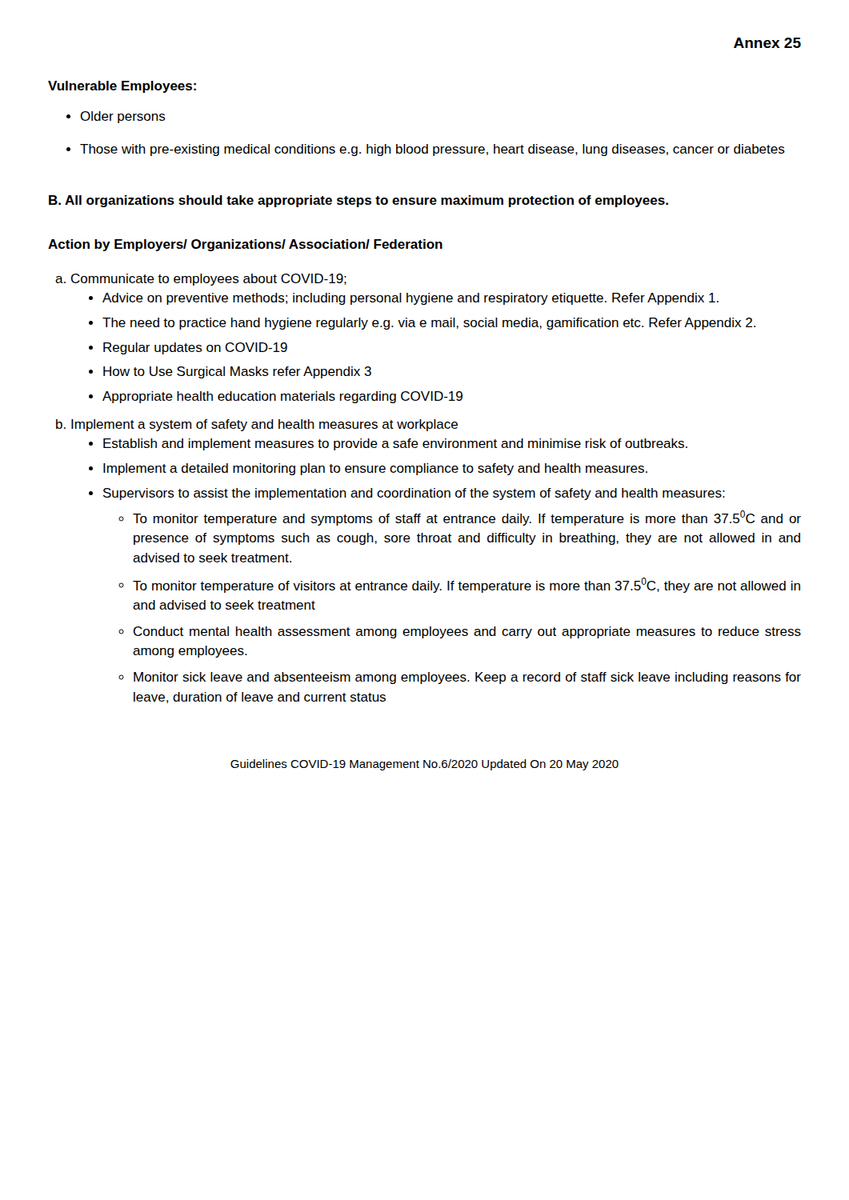Annex 25
Vulnerable Employees:
Older persons
Those with pre-existing medical conditions e.g. high blood pressure, heart disease, lung diseases, cancer or diabetes
B. All organizations should take appropriate steps to ensure maximum protection of employees.
Action by Employers/ Organizations/ Association/ Federation
Communicate to employees about COVID-19;
Advice on preventive methods; including personal hygiene and respiratory etiquette. Refer Appendix 1.
The need to practice hand hygiene regularly e.g. via e mail, social media, gamification etc. Refer Appendix 2.
Regular updates on COVID-19
How to Use Surgical Masks refer Appendix 3
Appropriate health education materials regarding COVID-19
Implement a system of safety and health measures at workplace
Establish and implement measures to provide a safe environment and minimise risk of outbreaks.
Implement a detailed monitoring plan to ensure compliance to safety and health measures.
Supervisors to assist the implementation and coordination of the system of safety and health measures:
To monitor temperature and symptoms of staff at entrance daily. If temperature is more than 37.50C and or presence of symptoms such as cough, sore throat and difficulty in breathing, they are not allowed in and advised to seek treatment.
To monitor temperature of visitors at entrance daily. If temperature is more than 37.50C, they are not allowed in and advised to seek treatment
Conduct mental health assessment among employees and carry out appropriate measures to reduce stress among employees.
Monitor sick leave and absenteeism among employees. Keep a record of staff sick leave including reasons for leave, duration of leave and current status
Guidelines COVID-19 Management No.6/2020 Updated On 20 May 2020